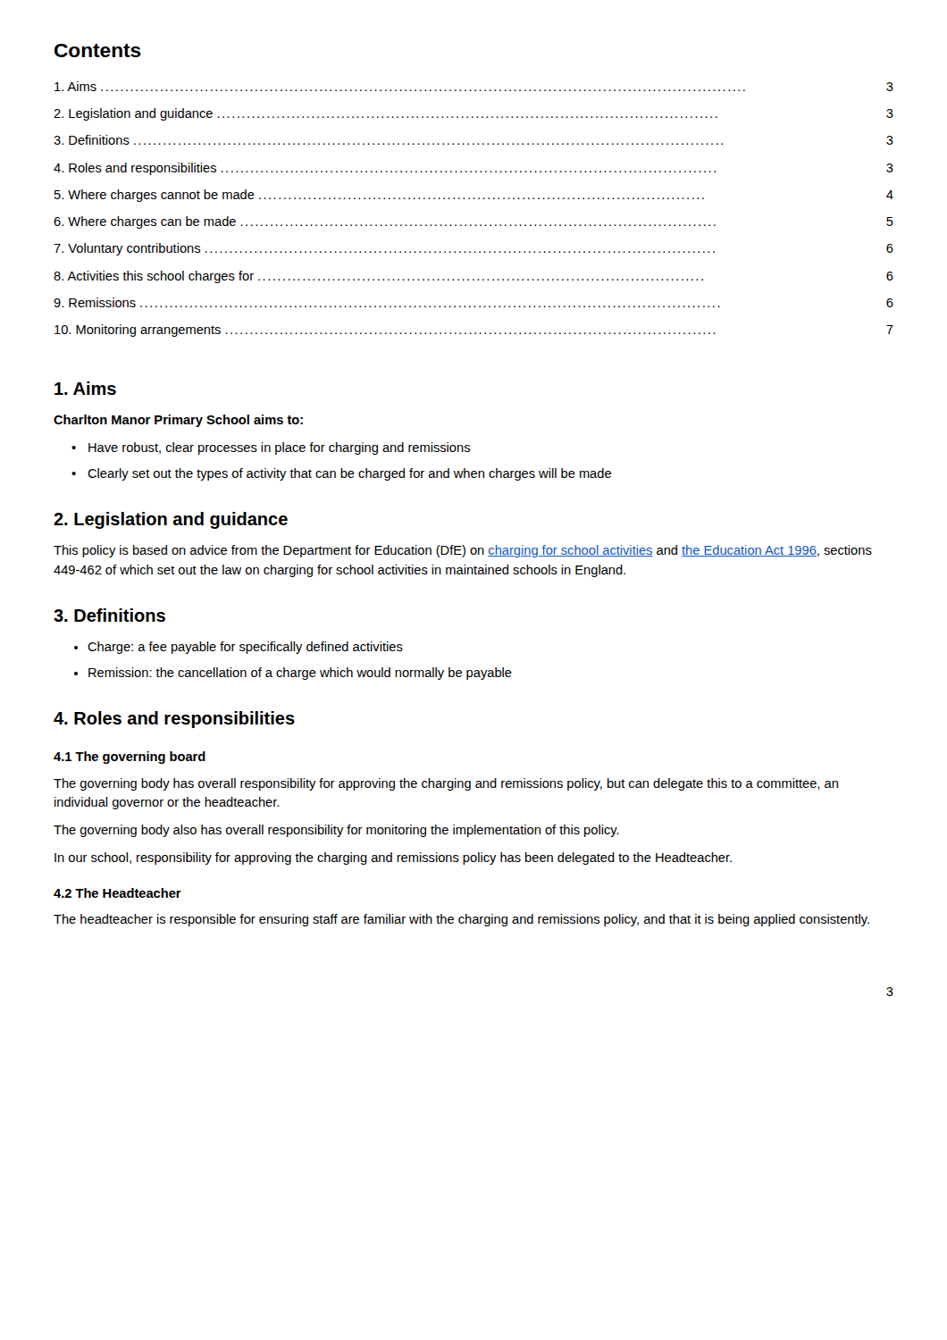Contents
1. Aims.................................................................................................................................. 3
2. Legislation and guidance..................................................................................................... 3
3. Definitions....................................................................................................................... 3
4. Roles and responsibilities.................................................................................................... 3
5. Where charges cannot be made.......................................................................................... 4
6. Where charges can be made................................................................................................ 5
7. Voluntary contributions....................................................................................................... 6
8. Activities this school charges for.......................................................................................... 6
9. Remissions..................................................................................................................... 6
10. Monitoring arrangements................................................................................................... 7
1. Aims
Charlton Manor Primary School aims to:
Have robust, clear processes in place for charging and remissions
Clearly set out the types of activity that can be charged for and when charges will be made
2. Legislation and guidance
This policy is based on advice from the Department for Education (DfE) on charging for school activities and the Education Act 1996, sections 449-462 of which set out the law on charging for school activities in maintained schools in England.
3. Definitions
Charge: a fee payable for specifically defined activities
Remission: the cancellation of a charge which would normally be payable
4. Roles and responsibilities
4.1 The governing board
The governing body has overall responsibility for approving the charging and remissions policy, but can delegate this to a committee, an individual governor or the headteacher.
The governing body also has overall responsibility for monitoring the implementation of this policy.
In our school, responsibility for approving the charging and remissions policy has been delegated to the Headteacher.
4.2 The Headteacher
The headteacher is responsible for ensuring staff are familiar with the charging and remissions policy, and that it is being applied consistently.
3